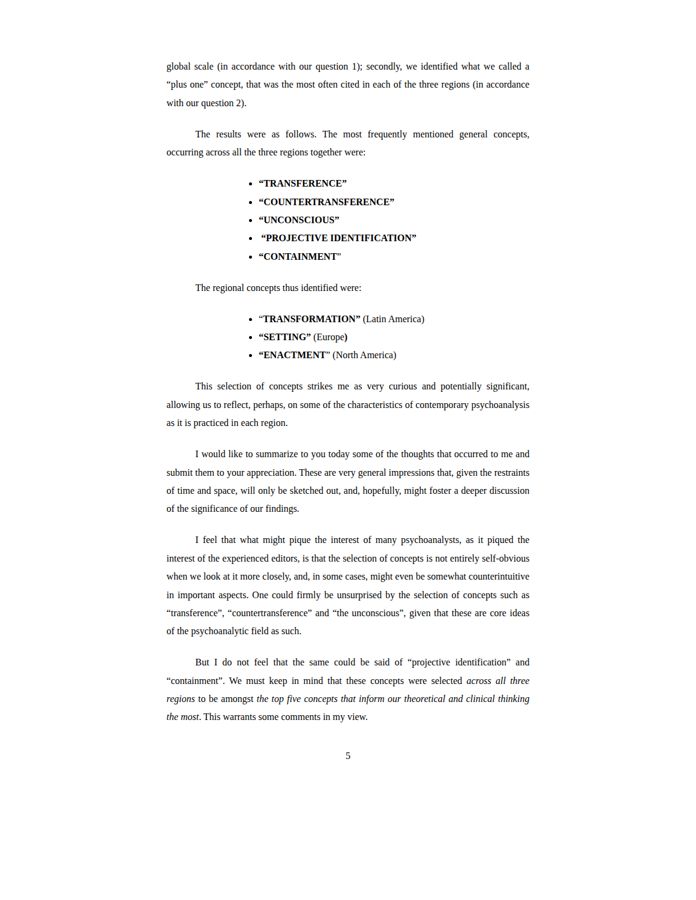global scale (in accordance with our question 1); secondly, we identified what we called a “plus one” concept, that was the most often cited in each of the three regions (in accordance with our question 2).
The results were as follows. The most frequently mentioned general concepts, occurring across all the three regions together were:
“TRANSFERENCE”
“COUNTERTRANSFERENCE”
“UNCONSCIOUS”
“PROJECTIVE IDENTIFICATION”
“CONTAINMENT”
The regional concepts thus identified were:
“TRANSFORMATION” (Latin America)
“SETTING” (Europe)
“ENACTMENT” (North America)
This selection of concepts strikes me as very curious and potentially significant, allowing us to reflect, perhaps, on some of the characteristics of contemporary psychoanalysis as it is practiced in each region.
I would like to summarize to you today some of the thoughts that occurred to me and submit them to your appreciation. These are very general impressions that, given the restraints of time and space, will only be sketched out, and, hopefully, might foster a deeper discussion of the significance of our findings.
I feel that what might pique the interest of many psychoanalysts, as it piqued the interest of the experienced editors, is that the selection of concepts is not entirely self-obvious when we look at it more closely, and, in some cases, might even be somewhat counterintuitive in important aspects. One could firmly be unsurprised by the selection of concepts such as “transference”, “countertransference” and “the unconscious”, given that these are core ideas of the psychoanalytic field as such.
But I do not feel that the same could be said of “projective identification” and “containment”. We must keep in mind that these concepts were selected across all three regions to be amongst the top five concepts that inform our theoretical and clinical thinking the most. This warrants some comments in my view.
5